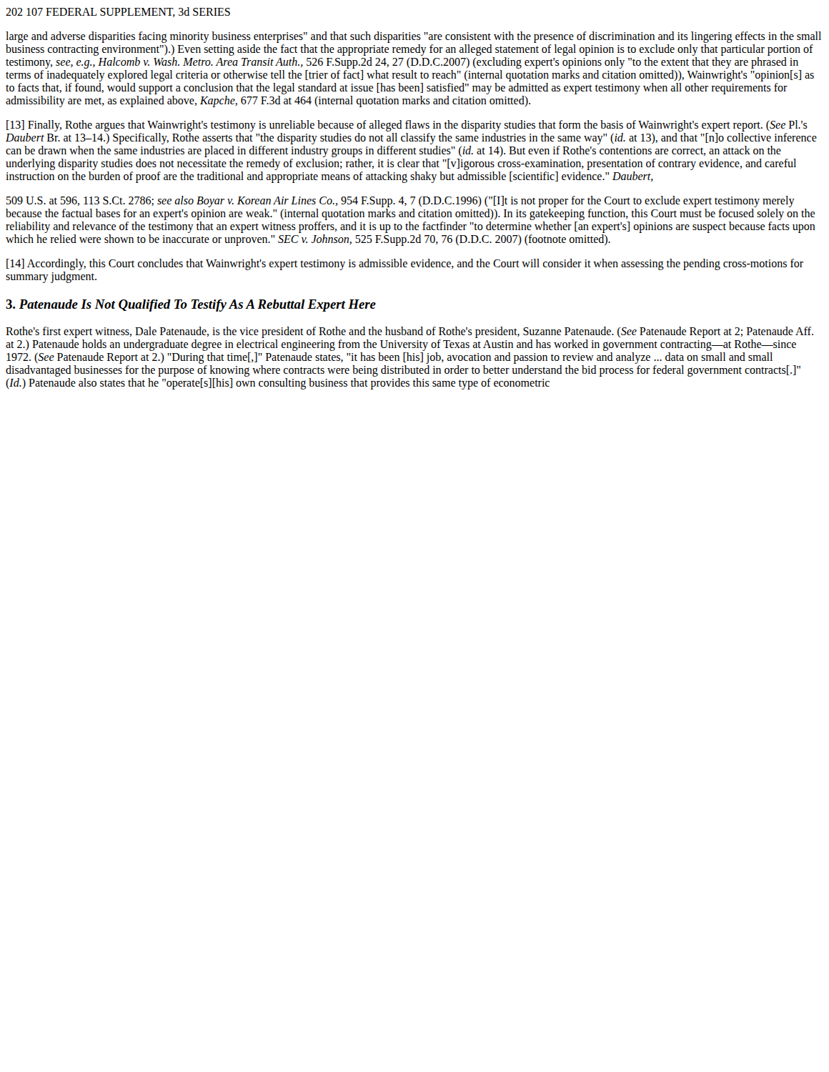202 107 FEDERAL SUPPLEMENT, 3d SERIES
large and adverse disparities facing minority business enterprises" and that such disparities "are consistent with the presence of discrimination and its lingering effects in the small business contracting environment").) Even setting aside the fact that the appropriate remedy for an alleged statement of legal opinion is to exclude only that particular portion of testimony, see, e.g., Halcomb v. Wash. Metro. Area Transit Auth., 526 F.Supp.2d 24, 27 (D.D.C.2007) (excluding expert's opinions only "to the extent that they are phrased in terms of inadequately explored legal criteria or otherwise tell the [trier of fact] what result to reach" (internal quotation marks and citation omitted)), Wainwright's "opinion[s] as to facts that, if found, would support a conclusion that the legal standard at issue [has been] satisfied" may be admitted as expert testimony when all other requirements for admissibility are met, as explained above, Kapche, 677 F.3d at 464 (internal quotation marks and citation omitted).
[13] Finally, Rothe argues that Wainwright's testimony is unreliable because of alleged flaws in the disparity studies that form the basis of Wainwright's expert report. (See Pl.'s Daubert Br. at 13–14.) Specifically, Rothe asserts that "the disparity studies do not all classify the same industries in the same way" (id. at 13), and that "[n]o collective inference can be drawn when the same industries are placed in different industry groups in different studies" (id. at 14). But even if Rothe's contentions are correct, an attack on the underlying disparity studies does not necessitate the remedy of exclusion; rather, it is clear that "[v]igorous cross-examination, presentation of contrary evidence, and careful instruction on the burden of proof are the traditional and appropriate means of attacking shaky but admissible [scientific] evidence." Daubert,
509 U.S. at 596, 113 S.Ct. 2786; see also Boyar v. Korean Air Lines Co., 954 F.Supp. 4, 7 (D.D.C.1996) ("[I]t is not proper for the Court to exclude expert testimony merely because the factual bases for an expert's opinion are weak." (internal quotation marks and citation omitted)). In its gatekeeping function, this Court must be focused solely on the reliability and relevance of the testimony that an expert witness proffers, and it is up to the factfinder "to determine whether [an expert's] opinions are suspect because facts upon which he relied were shown to be inaccurate or unproven." SEC v. Johnson, 525 F.Supp.2d 70, 76 (D.D.C. 2007) (footnote omitted).
[14] Accordingly, this Court concludes that Wainwright's expert testimony is admissible evidence, and the Court will consider it when assessing the pending cross-motions for summary judgment.
3. Patenaude Is Not Qualified To Testify As A Rebuttal Expert Here
Rothe's first expert witness, Dale Patenaude, is the vice president of Rothe and the husband of Rothe's president, Suzanne Patenaude. (See Patenaude Report at 2; Patenaude Aff. at 2.) Patenaude holds an undergraduate degree in electrical engineering from the University of Texas at Austin and has worked in government contracting—at Rothe—since 1972. (See Patenaude Report at 2.) "During that time[,]" Patenaude states, "it has been [his] job, avocation and passion to review and analyze ... data on small and small disadvantaged businesses for the purpose of knowing where contracts were being distributed in order to better understand the bid process for federal government contracts[.]" (Id.) Patenaude also states that he "operate[s][his] own consulting business that provides this same type of econometric